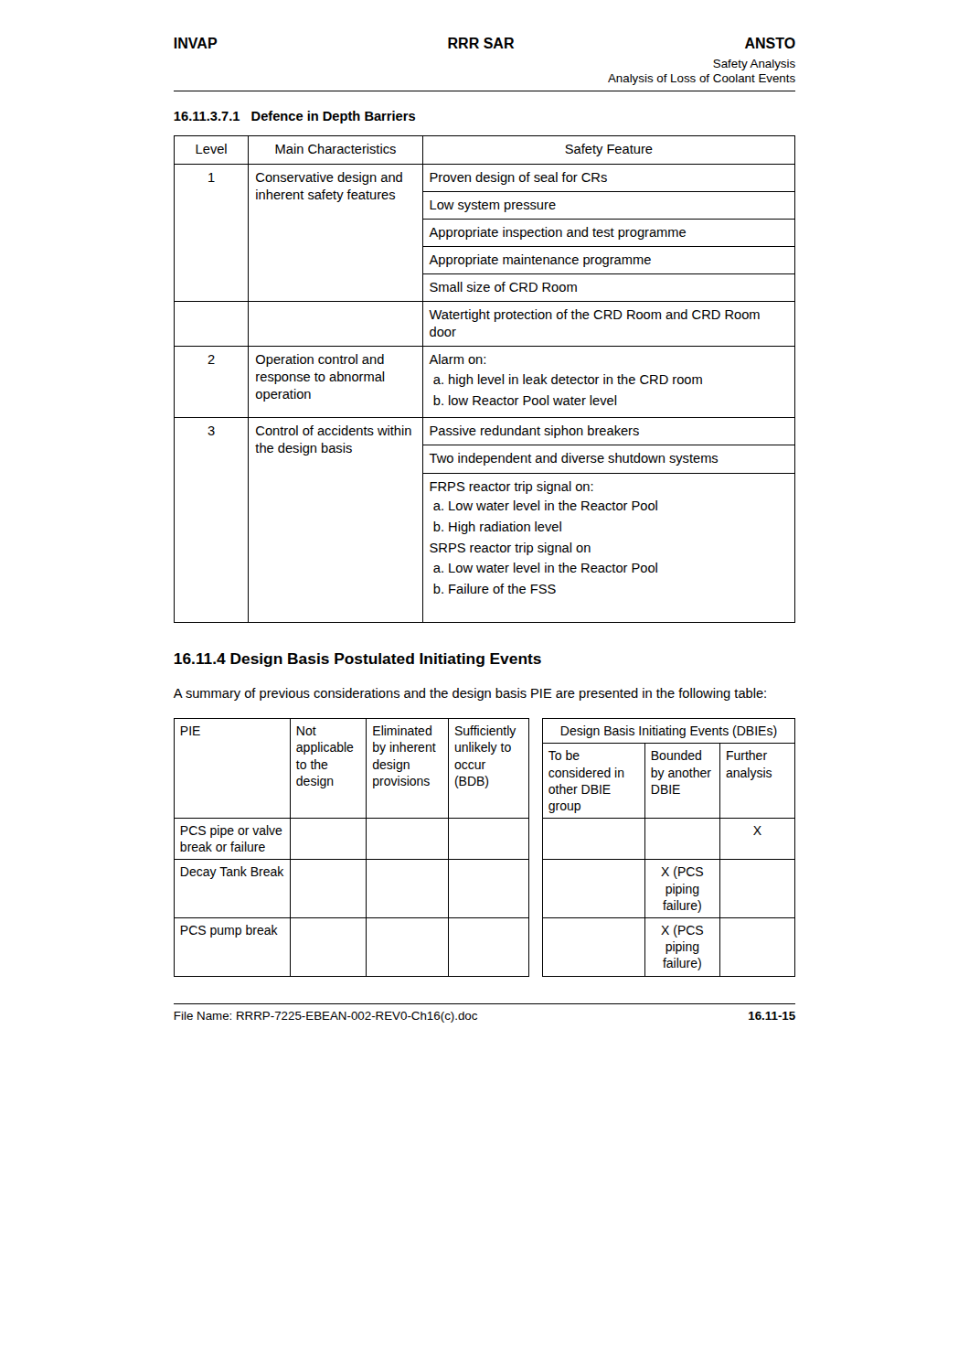INVAP RRR SAR ANSTO
Safety Analysis
Analysis of Loss of Coolant Events
16.11.3.7.1 Defence in Depth Barriers
| Level | Main Characteristics | Safety Feature |
| --- | --- | --- |
| 1 | Conservative design and inherent safety features | Proven design of seal for CRs |
| Low system pressure |
| Appropriate inspection and test programme |
| Appropriate maintenance programme |
| Small size of CRD Room |
| | | Watertight protection of the CRD Room and CRD Room door |
| 2 | Operation control and response to abnormal operation | Alarm on: high level in leak detector in the CRD room low Reactor Pool water level |
| 3 | Control of accidents within the design basis | Passive redundant siphon breakers |
| Two independent and diverse shutdown systems |
| FRPS reactor trip signal on: Low water level in the Reactor Pool High radiation level SRPS reactor trip signal on Low water level in the Reactor Pool Failure of the FSS |
16.11.4 Design Basis Postulated Initiating Events
A summary of previous considerations and the design basis PIE are presented in the following table:
| PIE | Not applicable to the design | Eliminated by inherent design provisions | Sufficiently unlikely to occur (BDB) | | Design Basis Initiating Events (DBIEs) |
| --- | --- | --- | --- | --- | --- |
| To be considered in other DBIE group | Bounded by another DBIE | Further analysis |
| PCS pipe or valve break or failure | | | | | | | X |
| Decay Tank Break | | | | | | X (PCS piping failure) | |
| PCS pump break | | | | | | X (PCS piping failure) | |
File Name: RRRP-7225-EBEAN-002-REV0-Ch16(c).doc 16.11-15